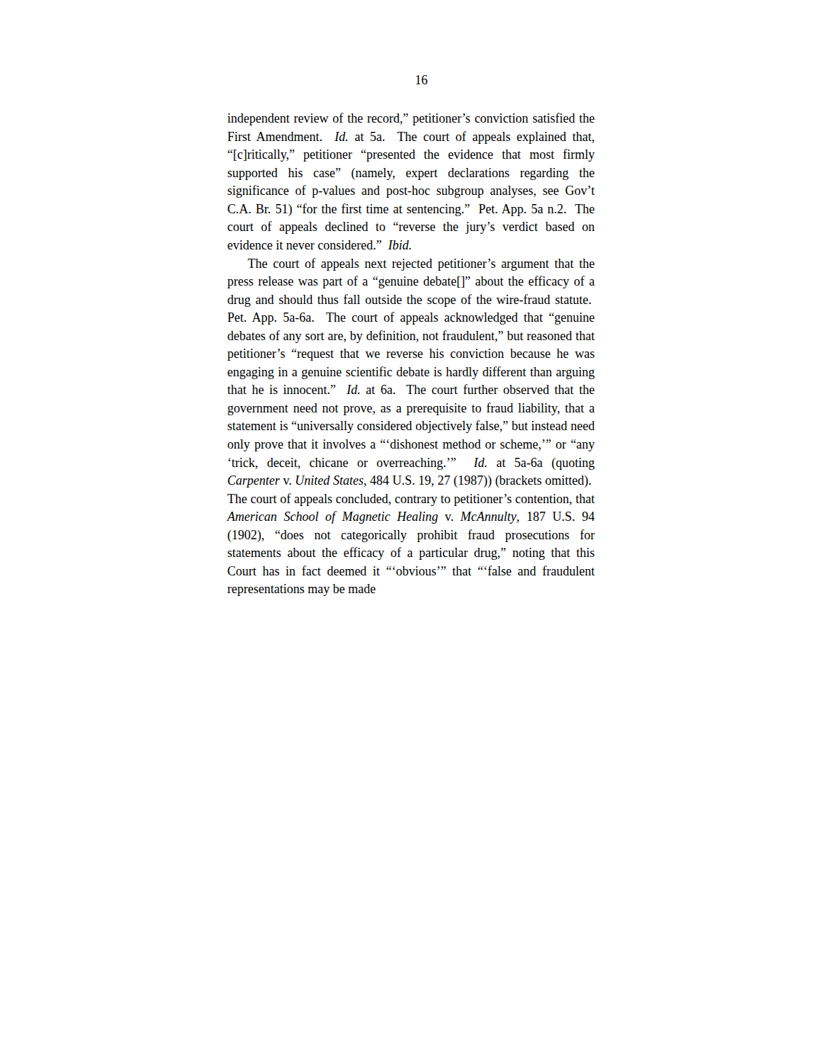16
independent review of the record,” petitioner’s conviction satisfied the First Amendment. Id. at 5a. The court of appeals explained that, “[c]ritically,” petitioner “presented the evidence that most firmly supported his case” (namely, expert declarations regarding the significance of p-values and post-hoc subgroup analyses, see Gov’t C.A. Br. 51) “for the first time at sentencing.” Pet. App. 5a n.2. The court of appeals declined to “reverse the jury’s verdict based on evidence it never considered.” Ibid.
The court of appeals next rejected petitioner’s argument that the press release was part of a “genuine debate[]” about the efficacy of a drug and should thus fall outside the scope of the wire-fraud statute. Pet. App. 5a-6a. The court of appeals acknowledged that “genuine debates of any sort are, by definition, not fraudulent,” but reasoned that petitioner’s “request that we reverse his conviction because he was engaging in a genuine scientific debate is hardly different than arguing that he is innocent.” Id. at 6a. The court further observed that the government need not prove, as a prerequisite to fraud liability, that a statement is “universally considered objectively false,” but instead need only prove that it involves a “‘dishonest method or scheme,’” or “any ‘trick, deceit, chicane or overreaching.’” Id. at 5a-6a (quoting Carpenter v. United States, 484 U.S. 19, 27 (1987)) (brackets omitted). The court of appeals concluded, contrary to petitioner’s contention, that American School of Magnetic Healing v. McAnnulty, 187 U.S. 94 (1902), “does not categorically prohibit fraud prosecutions for statements about the efficacy of a particular drug,” noting that this Court has in fact deemed it “‘obvious’” that “‘false and fraudulent representations may be made